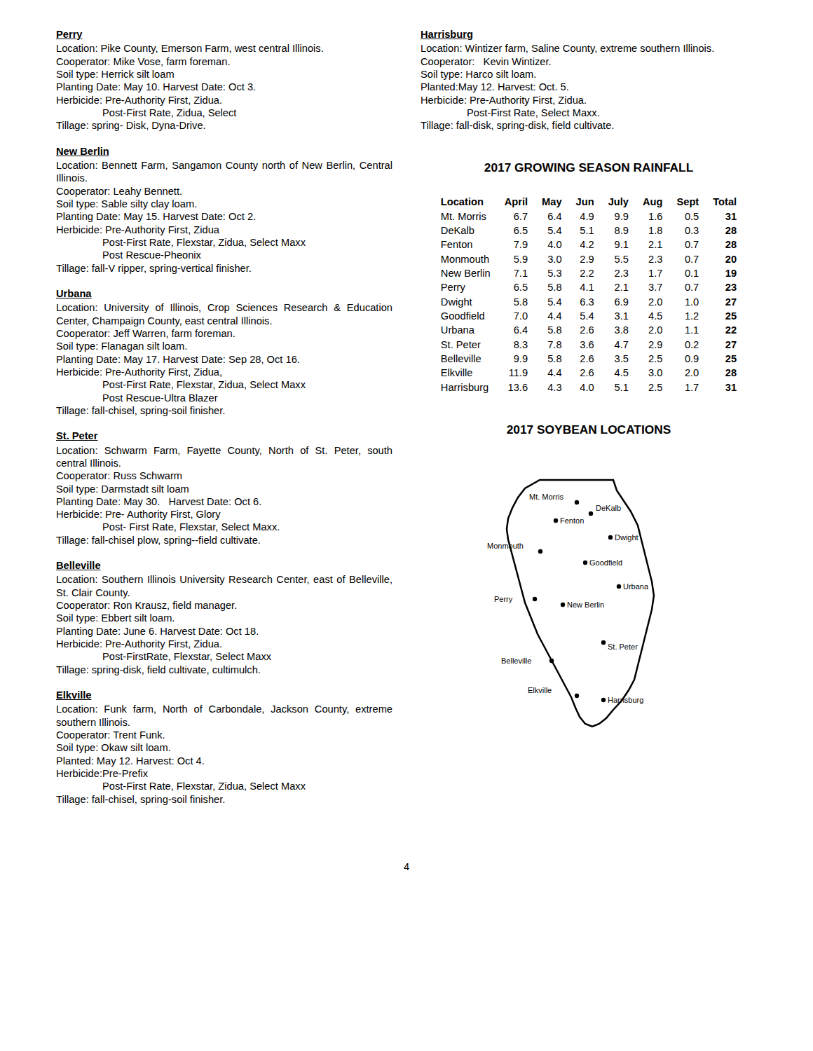Perry
Location: Pike County, Emerson Farm, west central Illinois.
Cooperator: Mike Vose, farm foreman.
Soil type: Herrick silt loam
Planting Date: May 10. Harvest Date: Oct 3.
Herbicide: Pre-Authority First, Zidua.
Post-First Rate, Zidua, Select Tillage: spring- Disk, Dyna-Drive.
New Berlin
Location: Bennett Farm, Sangamon County north of New Berlin, Central Illinois.
Cooperator: Leahy Bennett.
Soil type: Sable silty clay loam.
Planting Date: May 15. Harvest Date: Oct 2.
Herbicide: Pre-Authority First, Zidua
Post-First Rate, Flexstar, Zidua, Select Maxx Post Rescue-Pheonix Tillage: fall-V ripper, spring-vertical finisher.
Urbana
Location: University of Illinois, Crop Sciences Research & Education Center, Champaign County, east central Illinois.
Cooperator: Jeff Warren, farm foreman.
Soil type: Flanagan silt loam.
Planting Date: May 17. Harvest Date: Sep 28, Oct 16.
Herbicide: Pre-Authority First, Zidua,
Post-First Rate, Flexstar, Zidua, Select Maxx Post Rescue-Ultra Blazer Tillage: fall-chisel, spring-soil finisher.
St. Peter
Location: Schwarm Farm, Fayette County, North of St. Peter, south central Illinois.
Cooperator: Russ Schwarm
Soil type: Darmstadt silt loam
Planting Date: May 30. Harvest Date: Oct 6.
Herbicide: Pre- Authority First, Glory
Post- First Rate, Flexstar, Select Maxx. Tillage: fall-chisel plow, spring--field cultivate.
Belleville
Location: Southern Illinois University Research Center, east of Belleville, St. Clair County.
Cooperator: Ron Krausz, field manager.
Soil type: Ebbert silt loam.
Planting Date: June 6. Harvest Date: Oct 18.
Herbicide: Pre-Authority First, Zidua.
Post-FirstRate, Flexstar, Select Maxx Tillage: spring-disk, field cultivate, cultimulch.
Elkville
Location: Funk farm, North of Carbondale, Jackson County, extreme southern Illinois.
Cooperator: Trent Funk.
Soil type: Okaw silt loam.
Planted: May 12. Harvest: Oct 4.
Herbicide:Pre-Prefix
Post-First Rate, Flexstar, Zidua, Select Maxx Tillage: fall-chisel, spring-soil finisher.
Harrisburg
Location: Wintizer farm, Saline County, extreme southern Illinois.
Cooperator: Kevin Wintizer.
Soil type: Harco silt loam.
Planted:May 12. Harvest: Oct. 5.
Herbicide: Pre-Authority First, Zidua.
Post-First Rate, Select Maxx. Tillage: fall-disk, spring-disk, field cultivate.
2017 GROWING SEASON RAINFALL
| Location | April | May | Jun | July | Aug | Sept | Total |
| --- | --- | --- | --- | --- | --- | --- | --- |
| Mt. Morris | 6.7 | 6.4 | 4.9 | 9.9 | 1.6 | 0.5 | 31 |
| DeKalb | 6.5 | 5.4 | 5.1 | 8.9 | 1.8 | 0.3 | 28 |
| Fenton | 7.9 | 4.0 | 4.2 | 9.1 | 2.1 | 0.7 | 28 |
| Monmouth | 5.9 | 3.0 | 2.9 | 5.5 | 2.3 | 0.7 | 20 |
| New Berlin | 7.1 | 5.3 | 2.2 | 2.3 | 1.7 | 0.1 | 19 |
| Perry | 6.5 | 5.8 | 4.1 | 2.1 | 3.7 | 0.7 | 23 |
| Dwight | 5.8 | 5.4 | 6.3 | 6.9 | 2.0 | 1.0 | 27 |
| Goodfield | 7.0 | 4.4 | 5.4 | 3.1 | 4.5 | 1.2 | 25 |
| Urbana | 6.4 | 5.8 | 2.6 | 3.8 | 2.0 | 1.1 | 22 |
| St. Peter | 8.3 | 7.8 | 3.6 | 4.7 | 2.9 | 0.2 | 27 |
| Belleville | 9.9 | 5.8 | 2.6 | 3.5 | 2.5 | 0.9 | 25 |
| Elkville | 11.9 | 4.4 | 2.6 | 4.5 | 3.0 | 2.0 | 28 |
| Harrisburg | 13.6 | 4.3 | 4.0 | 5.1 | 2.5 | 1.7 | 31 |
2017 SOYBEAN LOCATIONS
Mt. Morris DeKalb Fenton Dwight Monmouth Goodfield Urbana Perry New Berlin St. Peter Belleville Elkville Harrisburg
4